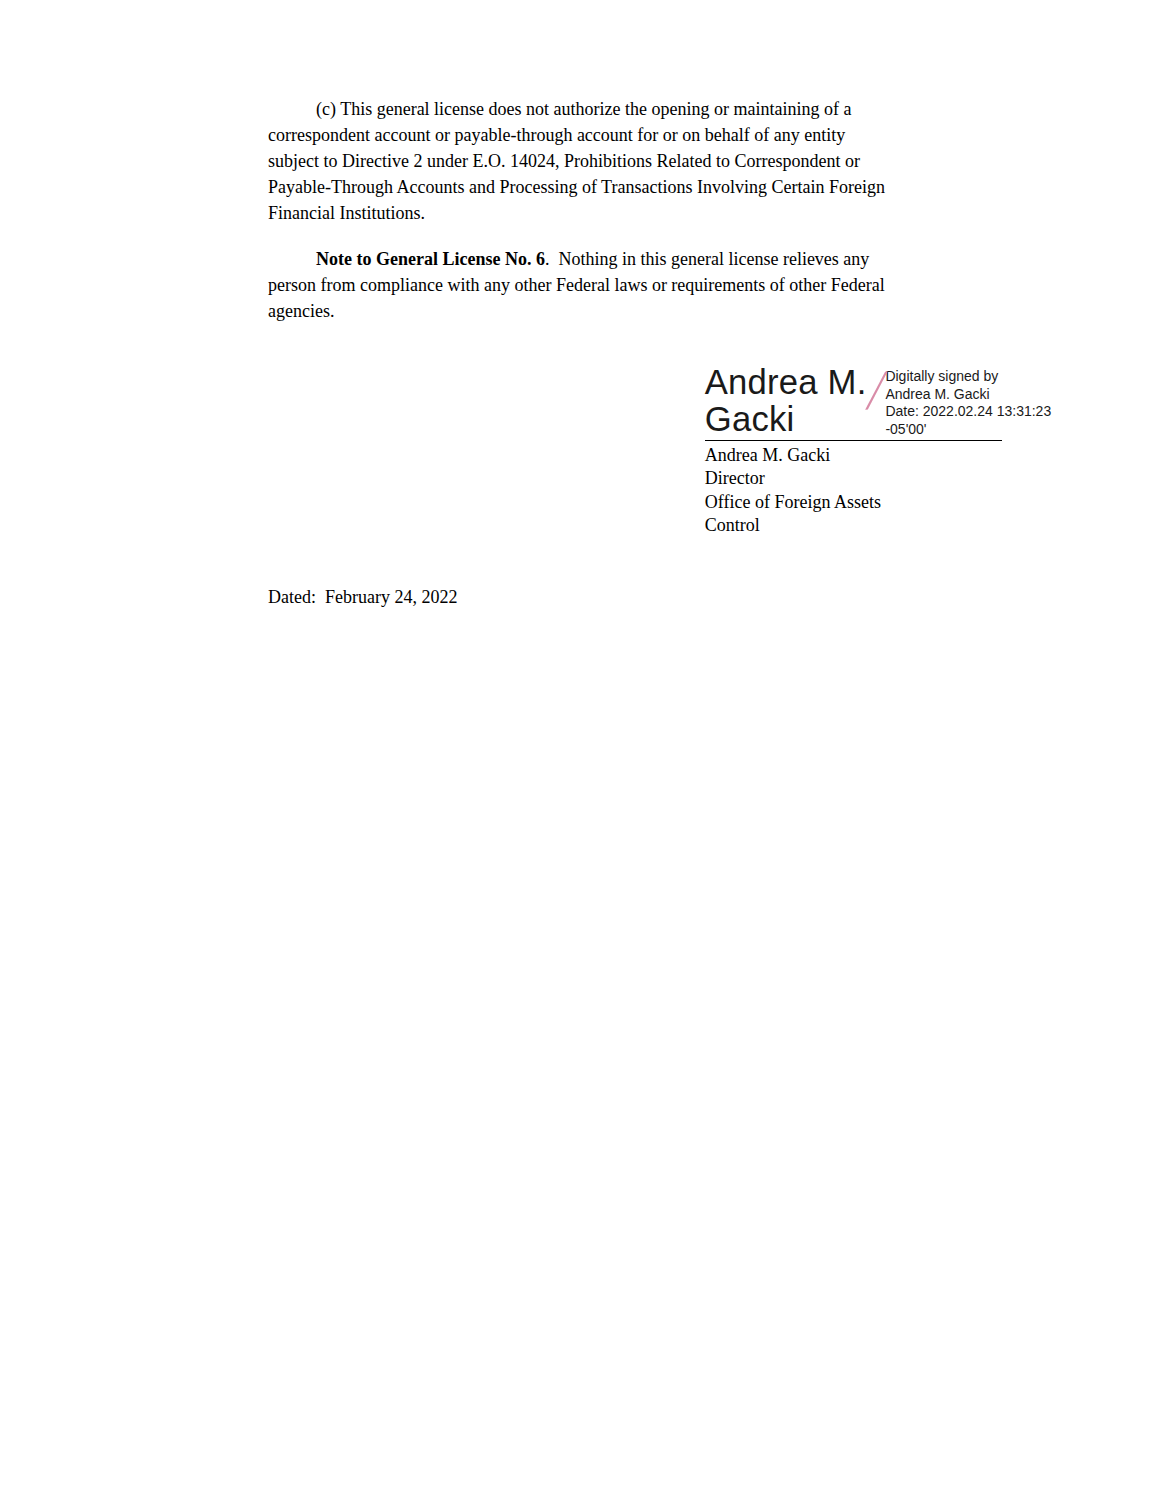(c) This general license does not authorize the opening or maintaining of a correspondent account or payable-through account for or on behalf of any entity subject to Directive 2 under E.O. 14024, Prohibitions Related to Correspondent or Payable-Through Accounts and Processing of Transactions Involving Certain Foreign Financial Institutions.
Note to General License No. 6. Nothing in this general license relieves any person from compliance with any other Federal laws or requirements of other Federal agencies.
Andrea M.
Gacki
⁄
Digitally signed by
Andrea M. Gacki
Date: 2022.02.24 13:31:23
-05'00'
Andrea M. Gacki
Director
Office of Foreign Assets Control
Dated: February 24, 2022